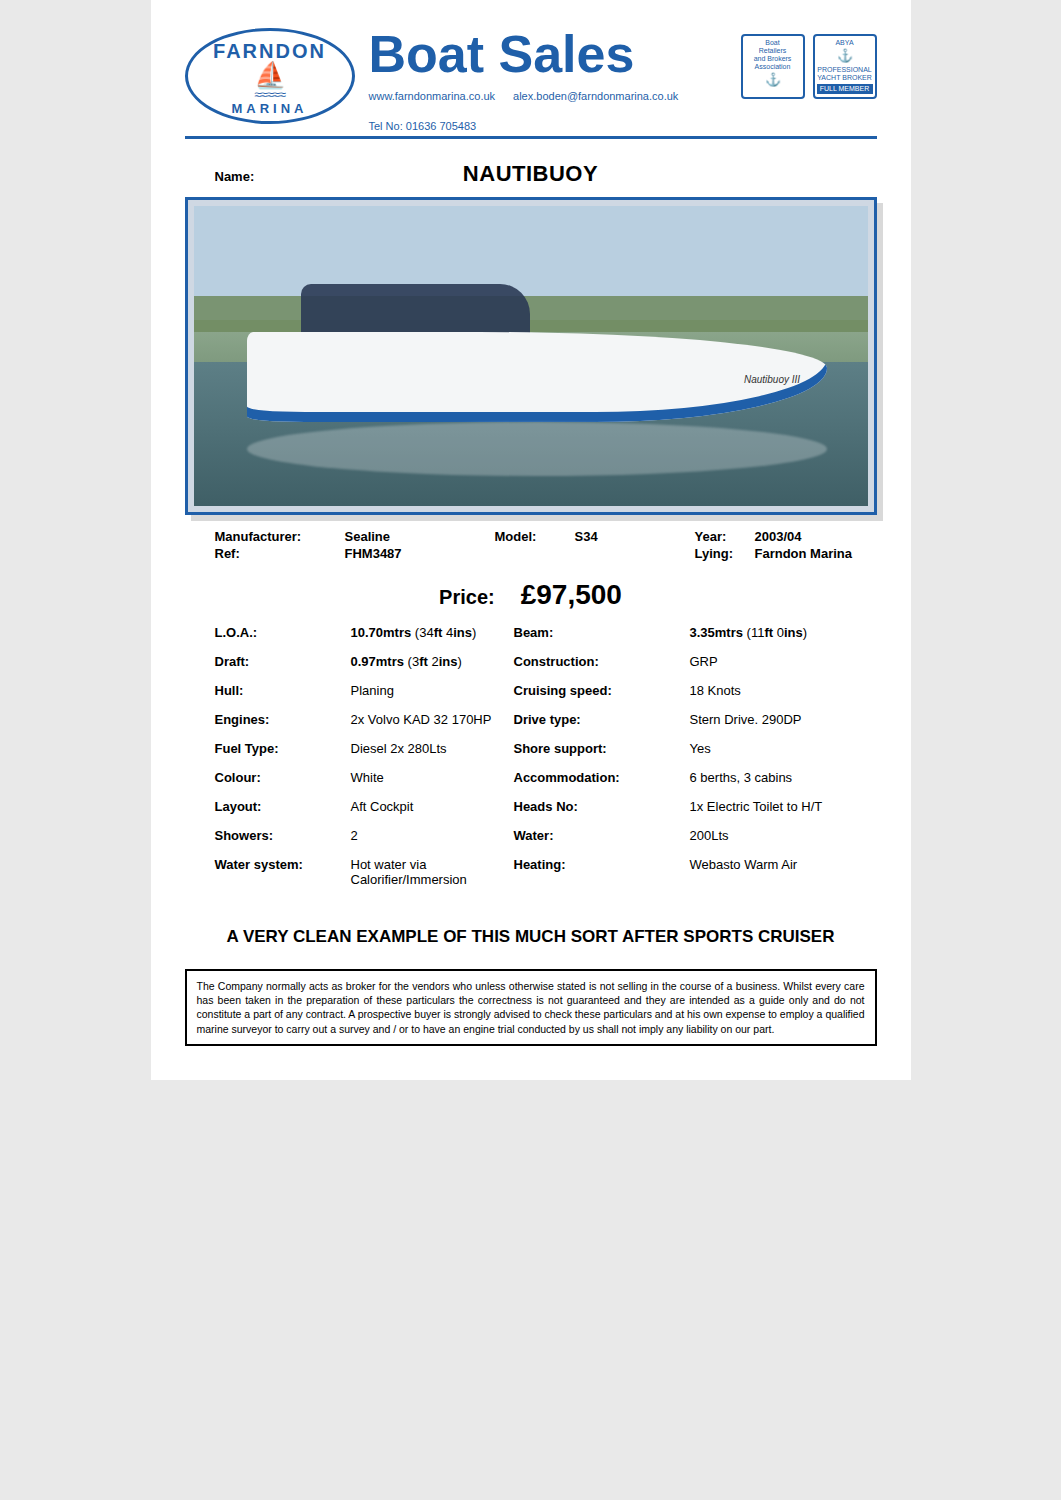FARNDON
⛵
≈≈≈≈≈
MARINA
Boat Sales
www.farndonmarina.co.uk alex.boden@farndonmarina.co.uk Tel No: 01636 705483
Boat
Retailers
and Brokers
Association ⚓
ABYA ⚓ PROFESSIONAL
YACHT BROKER FULL MEMBER
Name:
NAUTIBUOY
Nautibuoy III
Manufacturer:
Sealine
Model:
S34
Year:
2003/04
Ref:
FHM3487
Lying:
Farndon Marina
Price:£97,500
L.O.A.:
10.70mtrs (34ft 4ins)
Beam:
3.35mtrs (11ft 0ins)
Draft:
0.97mtrs (3ft 2ins)
Construction:
GRP
Hull:
Planing
Cruising speed:
18 Knots
Engines:
2x Volvo KAD 32 170HP
Drive type:
Stern Drive. 290DP
Fuel Type:
Diesel 2x 280Lts
Shore support:
Yes
Colour:
White
Accommodation:
6 berths, 3 cabins
Layout:
Aft Cockpit
Heads No:
1x Electric Toilet to H/T
Showers:
2
Water:
200Lts
Water system:
Hot water via Calorifier/Immersion
Heating:
Webasto Warm Air
A VERY CLEAN EXAMPLE OF THIS MUCH SORT AFTER SPORTS CRUISER
The Company normally acts as broker for the vendors who unless otherwise stated is not selling in the course of a business. Whilst every care has been taken in the preparation of these particulars the correctness is not guaranteed and they are intended as a guide only and do not constitute a part of any contract. A prospective buyer is strongly advised to check these particulars and at his own expense to employ a qualified marine surveyor to carry out a survey and / or to have an engine trial conducted by us shall not imply any liability on our part.